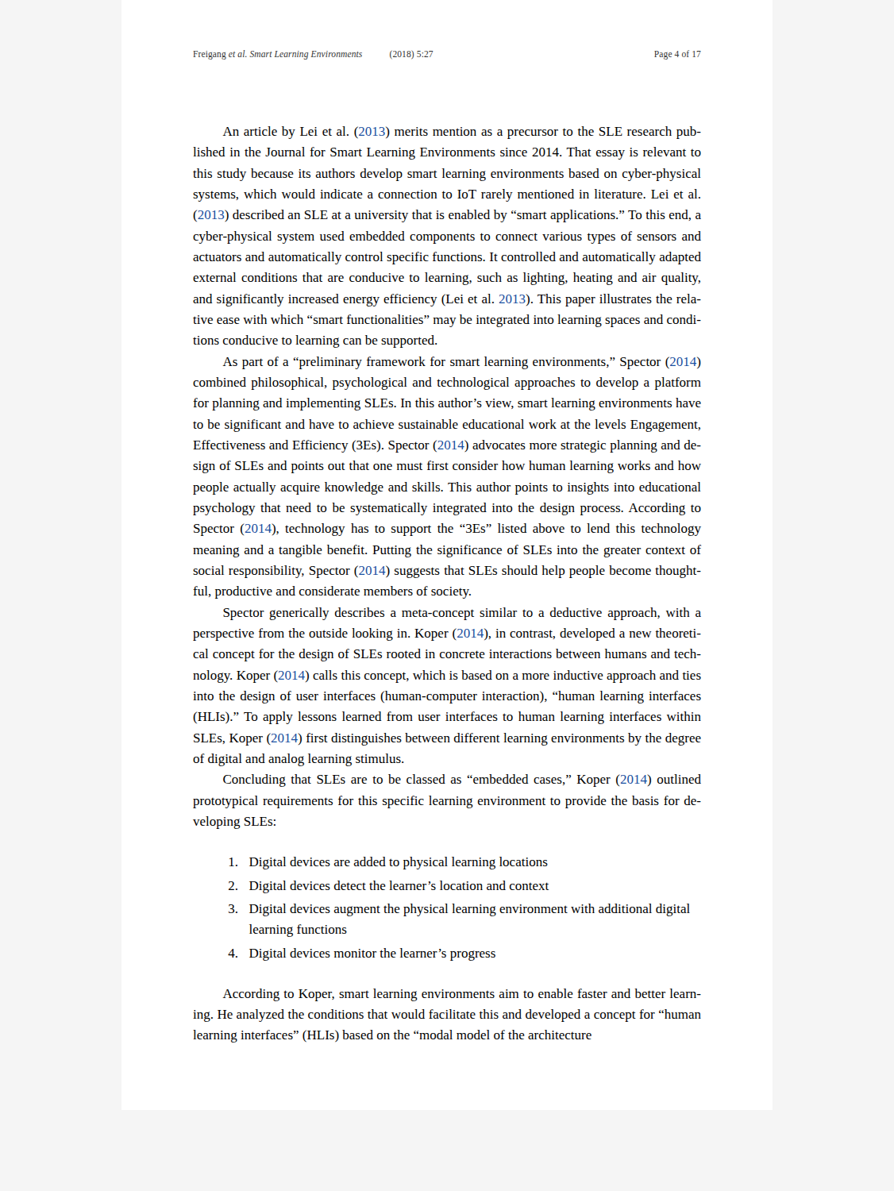Freigang et al. Smart Learning Environments(2018) 5:27 Page 4 of 17
An article by Lei et al. (2013) merits mention as a precursor to the SLE research published in the Journal for Smart Learning Environments since 2014. That essay is relevant to this study because its authors develop smart learning environments based on cyber-physical systems, which would indicate a connection to IoT rarely mentioned in literature. Lei et al. (2013) described an SLE at a university that is enabled by “smart applications.” To this end, a cyber-physical system used embedded components to connect various types of sensors and actuators and automatically control specific functions. It controlled and automatically adapted external conditions that are conducive to learning, such as lighting, heating and air quality, and significantly increased energy efficiency (Lei et al. 2013). This paper illustrates the relative ease with which “smart functionalities” may be integrated into learning spaces and conditions conducive to learning can be supported.
As part of a “preliminary framework for smart learning environments,” Spector (2014) combined philosophical, psychological and technological approaches to develop a platform for planning and implementing SLEs. In this author’s view, smart learning environments have to be significant and have to achieve sustainable educational work at the levels Engagement, Effectiveness and Efficiency (3Es). Spector (2014) advocates more strategic planning and design of SLEs and points out that one must first consider how human learning works and how people actually acquire knowledge and skills. This author points to insights into educational psychology that need to be systematically integrated into the design process. According to Spector (2014), technology has to support the “3Es” listed above to lend this technology meaning and a tangible benefit. Putting the significance of SLEs into the greater context of social responsibility, Spector (2014) suggests that SLEs should help people become thoughtful, productive and considerate members of society.
Spector generically describes a meta-concept similar to a deductive approach, with a perspective from the outside looking in. Koper (2014), in contrast, developed a new theoretical concept for the design of SLEs rooted in concrete interactions between humans and technology. Koper (2014) calls this concept, which is based on a more inductive approach and ties into the design of user interfaces (human-computer interaction), “human learning interfaces (HLIs).” To apply lessons learned from user interfaces to human learning interfaces within SLEs, Koper (2014) first distinguishes between different learning environments by the degree of digital and analog learning stimulus.
Concluding that SLEs are to be classed as “embedded cases,” Koper (2014) outlined prototypical requirements for this specific learning environment to provide the basis for developing SLEs:
Digital devices are added to physical learning locations
Digital devices detect the learner’s location and context
Digital devices augment the physical learning environment with additional digital learning functions
Digital devices monitor the learner’s progress
According to Koper, smart learning environments aim to enable faster and better learning. He analyzed the conditions that would facilitate this and developed a concept for “human learning interfaces” (HLIs) based on the “modal model of the architecture